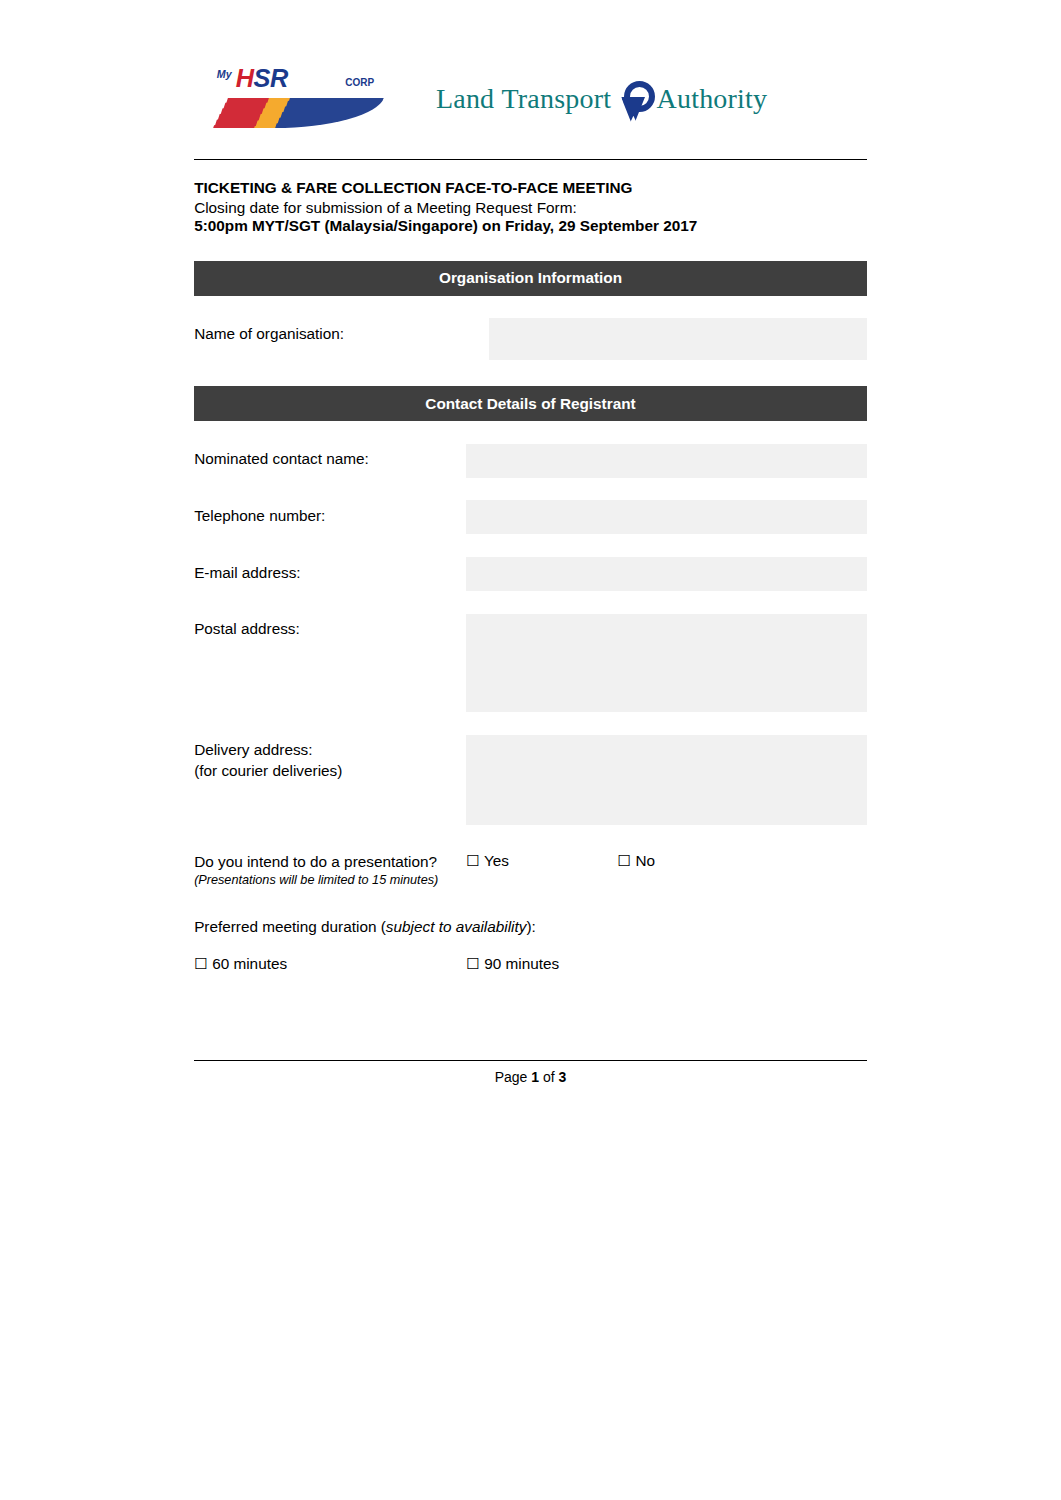My HSR CORP
Land Transport Authority
TICKETING & FARE COLLECTION FACE-TO-FACE MEETING
Closing date for submission of a Meeting Request Form:
5:00pm MYT/SGT (Malaysia/Singapore) on Friday, 29 September 2017
Organisation Information
Name of organisation:
Contact Details of Registrant
Nominated contact name:
Telephone number:
E-mail address:
Postal address:
Delivery address:
(for courier deliveries)
Do you intend to do a presentation? (Presentations will be limited to 15 minutes)
☐ Yes
☐ No
Preferred meeting duration (subject to availability):
☐ 60 minutes
☐ 90 minutes
Page 1 of 3